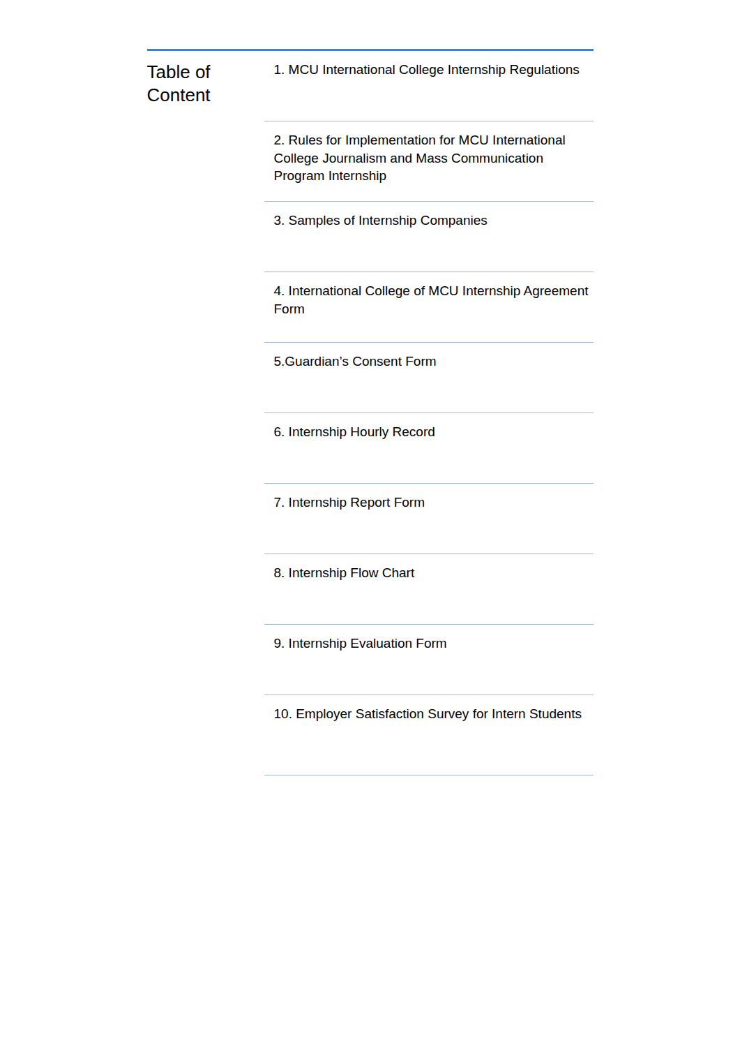Table of Content
1. MCU International College Internship Regulations
2. Rules for Implementation for MCU International College Journalism and Mass Communication Program Internship
3. Samples of Internship Companies
4. International College of MCU Internship Agreement Form
5.Guardian’s Consent Form
6. Internship Hourly Record
7. Internship Report Form
8. Internship Flow Chart
9. Internship Evaluation Form
10. Employer Satisfaction Survey for Intern Students